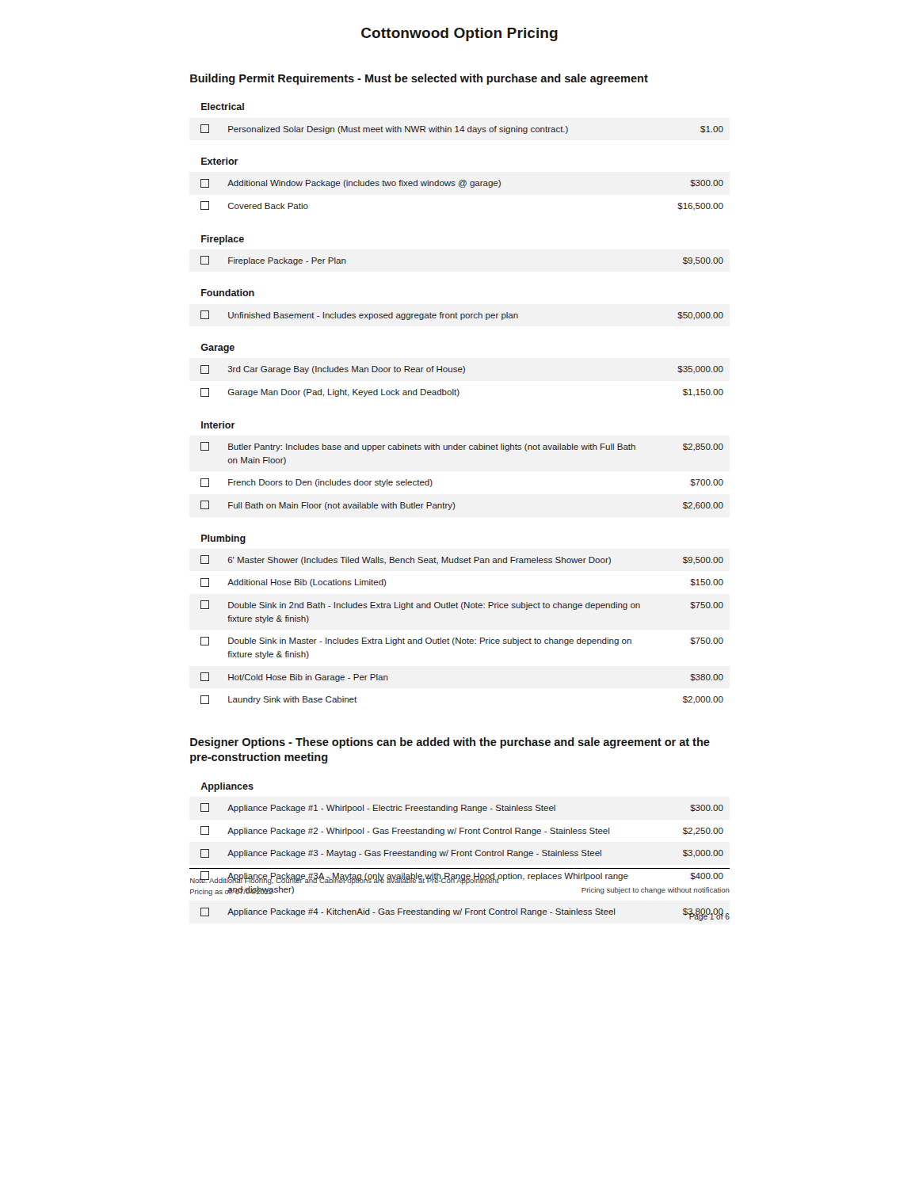Cottonwood Option Pricing
Building Permit Requirements - Must be selected with purchase and sale agreement
Electrical
| | Personalized Solar Design (Must meet with NWR within 14 days of signing contract.) | $1.00 |
Exterior
| | Additional Window Package (includes two fixed windows @ garage) | $300.00 |
| | Covered Back Patio | $16,500.00 |
Fireplace
| | Fireplace Package - Per Plan | $9,500.00 |
Foundation
| | Unfinished Basement - Includes exposed aggregate front porch per plan | $50,000.00 |
Garage
| | 3rd Car Garage Bay (Includes Man Door to Rear of House) | $35,000.00 |
| | Garage Man Door (Pad, Light, Keyed Lock and Deadbolt) | $1,150.00 |
Interior
| | Butler Pantry: Includes base and upper cabinets with under cabinet lights (not available with Full Bath on Main Floor) | $2,850.00 |
| | French Doors to Den (includes door style selected) | $700.00 |
| | Full Bath on Main Floor (not available with Butler Pantry) | $2,600.00 |
Plumbing
| | 6' Master Shower (Includes Tiled Walls, Bench Seat, Mudset Pan and Frameless Shower Door) | $9,500.00 |
| | Additional Hose Bib (Locations Limited) | $150.00 |
| | Double Sink in 2nd Bath - Includes Extra Light and Outlet (Note: Price subject to change depending on fixture style & finish) | $750.00 |
| | Double Sink in Master - Includes Extra Light and Outlet (Note: Price subject to change depending on fixture style & finish) | $750.00 |
| | Hot/Cold Hose Bib in Garage - Per Plan | $380.00 |
| | Laundry Sink with Base Cabinet | $2,000.00 |
Designer Options - These options can be added with the purchase and sale agreement or at the pre-construction meeting
Appliances
| | Appliance Package #1 - Whirlpool - Electric Freestanding Range - Stainless Steel | $300.00 |
| | Appliance Package #2 - Whirlpool - Gas Freestanding w/ Front Control Range - Stainless Steel | $2,250.00 |
| | Appliance Package #3 - Maytag - Gas Freestanding w/ Front Control Range - Stainless Steel | $3,000.00 |
| | Appliance Package #3A - Maytag (only available with Range Hood option, replaces Whirlpool range and dishwasher) | $400.00 |
| | Appliance Package #4 - KitchenAid - Gas Freestanding w/ Front Control Range - Stainless Steel | $3,800.00 |
Note: Additional Flooring, Counter and Cabinet options are avaliable at Pre-Con Appointment
Pricing as of: 07/04/2022
Pricing subject to change without notification
Page 1 of 6